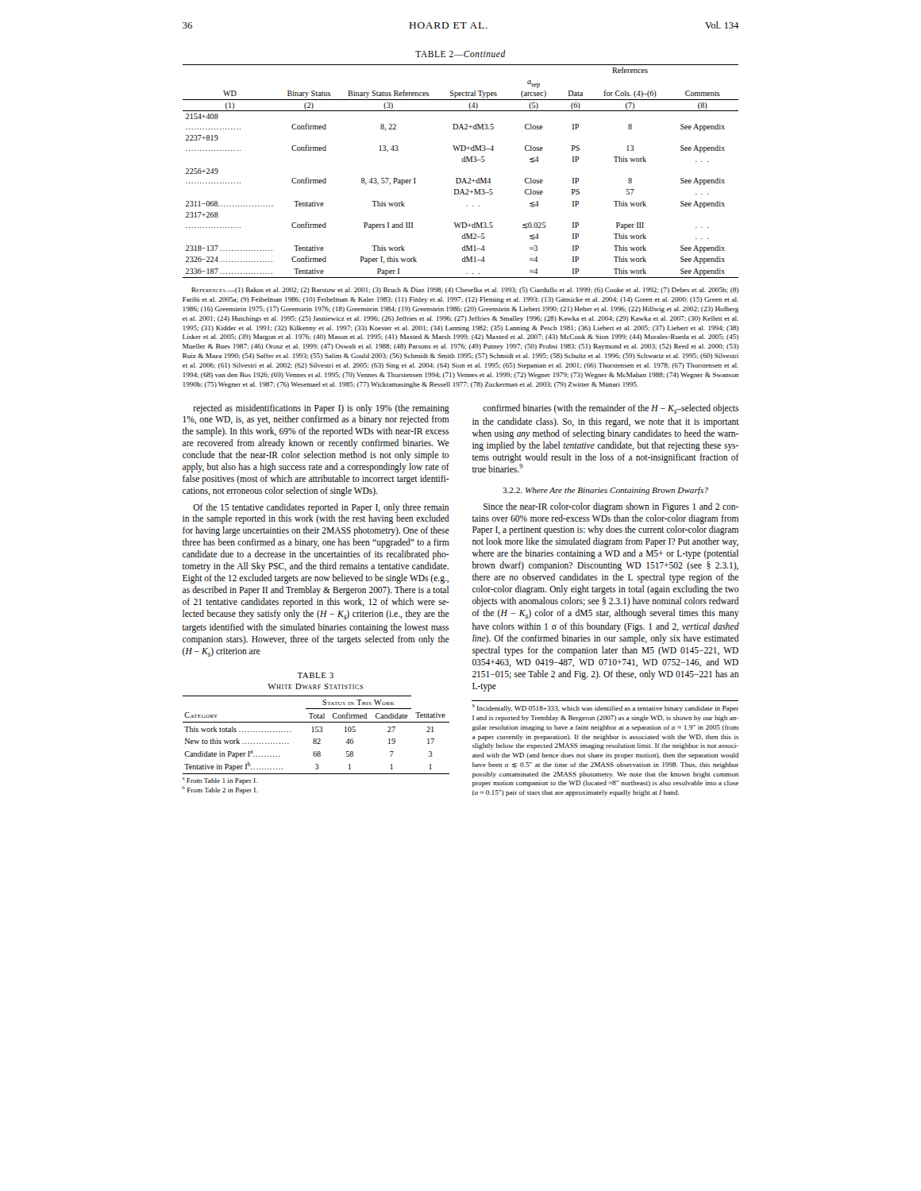36
HOARD ET AL.
Vol. 134
TABLE 2—Continued
| | | | | | | References | |
| --- | --- | --- | --- | --- | --- | --- | --- |
| WD | Binary Status | Binary Status References | Spectral Types | a sep (arcsec) | Data | for Cols. (4)–(6) | Comments |
| (1) | (2) | (3) | (4) | (5) | (6) | (7) | (8) |
| 2154+408 .................... | Confirmed | 8, 22 | DA2+dM3.5 | Close | IP | 8 | See Appendix |
| 2237+819 .................... | Confirmed | 13, 43 | WD+dM3–4 | Close | PS | 13 | See Appendix |
| | | | dM3–5 | ≲4 | IP | This work | . . . |
| 2256+249 .................... | Confirmed | 8, 43, 57, Paper I | DA2+dM4 | Close | IP | 8 | See Appendix |
| | | | DA2+M3–5 | Close | PS | 57 | . . . |
| 2311−068 .................... | Tentative | This work | . . . | ≲4 | IP | This work | See Appendix |
| 2317+268 .................... | Confirmed | Papers I and III | WD+dM3.5 | ≲0.025 | IP | Paper III | . . . |
| | | | dM2–5 | ≲4 | IP | This work | . . . |
| 2318−137 ................... | Tentative | This work | dM1–4 | ≈3 | IP | This work | See Appendix |
| 2326−224 ................... | Confirmed | Paper I, this work | dM1–4 | ≈4 | IP | This work | See Appendix |
| 2336−187 ................... | Tentative | Paper I | . . . | ≈4 | IP | This work | See Appendix |
References.—(1) Bakos et al. 2002; (2) Barstow et al. 2001; (3) Bruch & Diaz 1998; (4) Cheselka et al. 1993; (5) Ciardullo et al. 1999; (6) Cooke et al. 1992; (7) Debes et al. 2005b; (8) Farihi et al. 2005a; (9) Feibelman 1986; (10) Feibelman & Kaler 1983; (11) Finley et al. 1997; (12) Fleming et al. 1993; (13) Gänsicke et al. 2004; (14) Green et al. 2000; (15) Green et al. 1986; (16) Greenstein 1975; (17) Greenstein 1976; (18) Greenstein 1984; (19) Greenstein 1986; (20) Greenstein & Liebert 1990; (21) Heber et al. 1996; (22) Hillwig et al. 2002; (23) Holberg et al. 2001; (24) Hutchings et al. 1995; (25) Jasniewicz et al. 1996; (26) Jeffries et al. 1996; (27) Jeffries & Smalley 1996; (28) Kawka et al. 2004; (29) Kawka et al. 2007; (30) Kellett et al. 1995; (31) Kidder et al. 1991; (32) Kilkenny et al. 1997; (33) Koester et al. 2001; (34) Lanning 1982; (35) Lanning & Pesch 1981; (36) Liebert et al. 2005; (37) Liebert et al. 1994; (38) Lisker et al. 2005; (39) Margon et al. 1976; (40) Mason et al. 1995; (41) Maxted & Marsh 1999; (42) Maxted et al. 2007; (43) McCook & Sion 1999; (44) Morales-Rueda et al. 2005; (45) Mueller & Bues 1987; (46) Orosz et al. 1999; (47) Oswalt et al. 1988; (48) Parsons et al. 1976; (49) Putney 1997; (50) Probst 1983; (51) Raymond et al. 2003; (52) Reed et al. 2000; (53) Ruiz & Maza 1990; (54) Saffer et al. 1993; (55) Salim & Gould 2003; (56) Schmidt & Smith 1995; (57) Schmidt et al. 1995; (58) Schultz et al. 1996; (59) Schwartz et al. 1995; (60) Silvestri et al. 2006; (61) Silvestri et al. 2002; (62) Silvestri et al. 2005; (63) Sing et al. 2004; (64) Sion et al. 1995; (65) Stepanian et al. 2001; (66) Thorstensen et al. 1978; (67) Thorstensen et al. 1994; (68) van den Bos 1926; (69) Vennes et al. 1995; (70) Vennes & Thorstensen 1994; (71) Vennes et al. 1999; (72) Wegner 1979; (73) Wegner & McMahan 1988; (74) Wegner & Swanson 1990b; (75) Wegner et al. 1987; (76) Wesemael et al. 1985; (77) Wickramasinghe & Bessell 1977; (78) Zuckerman et al. 2003; (79) Zwitter & Munari 1995.
rejected as misidentifications in Paper I) is only 19% (the remaining 1%, one WD, is, as yet, neither confirmed as a binary nor rejected from the sample). In this work, 69% of the reported WDs with near-IR excess are recovered from already known or recently confirmed binaries. We conclude that the near-IR color selection method is not only simple to apply, but also has a high success rate and a correspondingly low rate of false positives (most of which are attributable to incorrect target identifications, not erroneous color selection of single WDs).
Of the 15 tentative candidates reported in Paper I, only three remain in the sample reported in this work (with the rest having been excluded for having large uncertainties on their 2MASS photometry). One of these three has been confirmed as a binary, one has been “upgraded” to a firm candidate due to a decrease in the uncertainties of its recalibrated photometry in the All Sky PSC, and the third remains a tentative candidate. Eight of the 12 excluded targets are now believed to be single WDs (e.g., as described in Paper II and Tremblay & Bergeron 2007). There is a total of 21 tentative candidates reported in this work, 12 of which were selected because they satisfy only the (H − Ks) criterion (i.e., they are the targets identified with the simulated binaries containing the lowest mass companion stars). However, three of the targets selected from only the (H − Ks) criterion are
TABLE 3
White Dwarf Statistics
| | Status in This Work |
| --- | --- |
| Category | Total | Confirmed | Candidate | Tentative |
| This work totals ................... | 153 | 105 | 27 | 21 |
| New to this work ................. | 82 | 46 | 19 | 17 |
| Candidate in Paper I a .......... | 68 | 58 | 7 | 3 |
| Tentative in Paper I b ............ | 3 | 1 | 1 | 1 |
a From Table 1 in Paper I.
b From Table 2 in Paper I.
confirmed binaries (with the remainder of the H − Ks–selected objects in the candidate class). So, in this regard, we note that it is important when using any method of selecting binary candidates to heed the warning implied by the label tentative candidate, but that rejecting these systems outright would result in the loss of a not-insignificant fraction of true binaries.9
3.2.2. Where Are the Binaries Containing Brown Dwarfs?
Since the near-IR color-color diagram shown in Figures 1 and 2 contains over 60% more red-excess WDs than the color-color diagram from Paper I, a pertinent question is: why does the current color-color diagram not look more like the simulated diagram from Paper I? Put another way, where are the binaries containing a WD and a M5+ or L-type (potential brown dwarf) companion? Discounting WD 1517+502 (see § 2.3.1), there are no observed candidates in the L spectral type region of the color-color diagram. Only eight targets in total (again excluding the two objects with anomalous colors; see § 2.3.1) have nominal colors redward of the (H − Ks) color of a dM5 star, although several times this many have colors within 1 σ of this boundary (Figs. 1 and 2, vertical dashed line). Of the confirmed binaries in our sample, only six have estimated spectral types for the companion later than M5 (WD 0145−221, WD 0354+463, WD 0419−487, WD 0710+741, WD 0752−146, and WD 2151−015; see Table 2 and Fig. 2). Of these, only WD 0145−221 has an L-type
9 Incidentally, WD 0518+333, which was identified as a tentative binary candidate in Paper I and is reported by Tremblay & Bergeron (2007) as a single WD, is shown by our high angular resolution imaging to have a faint neighbor at a separation of a ≈ 1.9″ in 2005 (from a paper currently in preparation). If the neighbor is associated with the WD, then this is slightly below the expected 2MASS imaging resolution limit. If the neighbor is not associated with the WD (and hence does not share its proper motion), then the separation would have been a ≲ 0.5″ at the time of the 2MASS observation in 1998. Thus, this neighbor possibly contaminated the 2MASS photometry. We note that the known bright common proper motion companion to the WD (located ≈8″ northeast) is also resolvable into a close (a ≈ 0.15″) pair of stars that are approximately equally bright at I band.